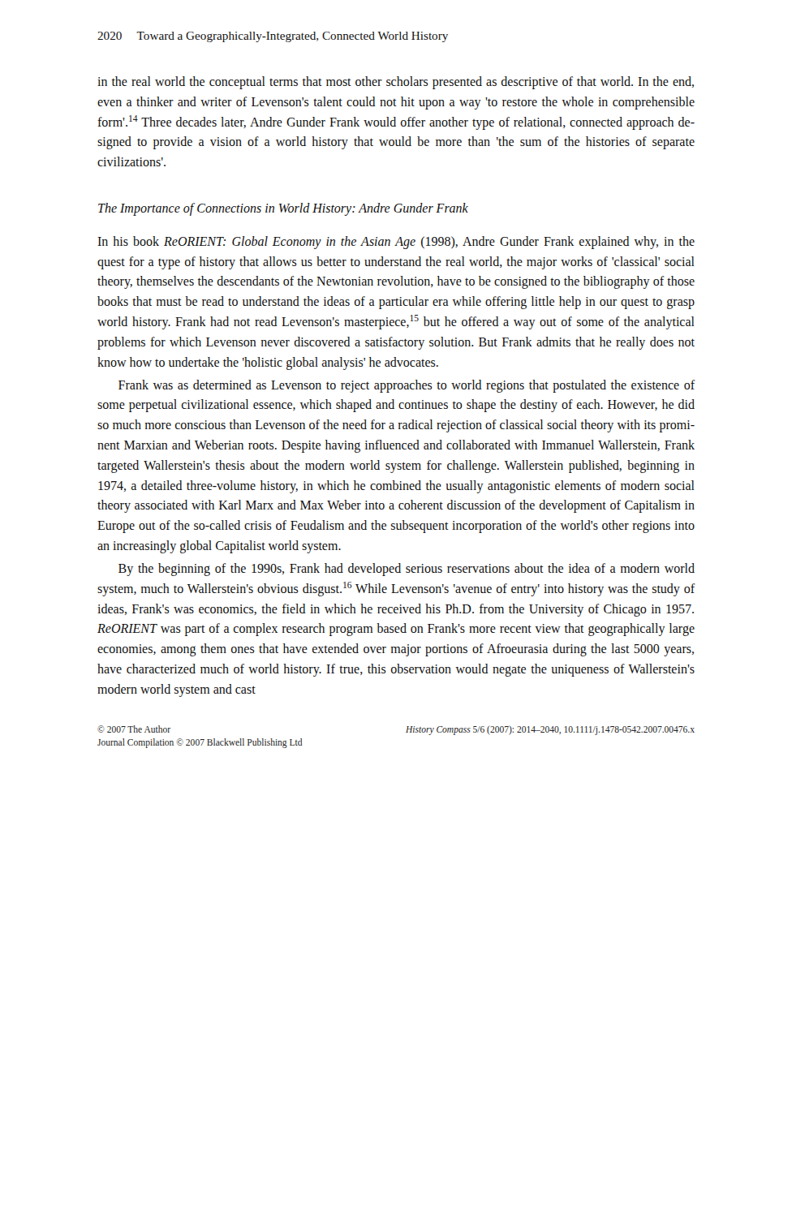2020 Toward a Geographically-Integrated, Connected World History
in the real world the conceptual terms that most other scholars presented as descriptive of that world. In the end, even a thinker and writer of Levenson's talent could not hit upon a way 'to restore the whole in comprehensible form'.14 Three decades later, Andre Gunder Frank would offer another type of relational, connected approach designed to provide a vision of a world history that would be more than 'the sum of the histories of separate civilizations'.
The Importance of Connections in World History: Andre Gunder Frank
In his book ReORIENT: Global Economy in the Asian Age (1998), Andre Gunder Frank explained why, in the quest for a type of history that allows us better to understand the real world, the major works of 'classical' social theory, themselves the descendants of the Newtonian revolution, have to be consigned to the bibliography of those books that must be read to understand the ideas of a particular era while offering little help in our quest to grasp world history. Frank had not read Levenson's masterpiece,15 but he offered a way out of some of the analytical problems for which Levenson never discovered a satisfactory solution. But Frank admits that he really does not know how to undertake the 'holistic global analysis' he advocates.
Frank was as determined as Levenson to reject approaches to world regions that postulated the existence of some perpetual civilizational essence, which shaped and continues to shape the destiny of each. However, he did so much more conscious than Levenson of the need for a radical rejection of classical social theory with its prominent Marxian and Weberian roots. Despite having influenced and collaborated with Immanuel Wallerstein, Frank targeted Wallerstein's thesis about the modern world system for challenge. Wallerstein published, beginning in 1974, a detailed three-volume history, in which he combined the usually antagonistic elements of modern social theory associated with Karl Marx and Max Weber into a coherent discussion of the development of Capitalism in Europe out of the so-called crisis of Feudalism and the subsequent incorporation of the world's other regions into an increasingly global Capitalist world system.
By the beginning of the 1990s, Frank had developed serious reservations about the idea of a modern world system, much to Wallerstein's obvious disgust.16 While Levenson's 'avenue of entry' into history was the study of ideas, Frank's was economics, the field in which he received his Ph.D. from the University of Chicago in 1957. ReORIENT was part of a complex research program based on Frank's more recent view that geographically large economies, among them ones that have extended over major portions of Afroeurasia during the last 5000 years, have characterized much of world history. If true, this observation would negate the uniqueness of Wallerstein's modern world system and cast
© 2007 The Author
Journal Compilation © 2007 Blackwell Publishing Ltd
History Compass 5/6 (2007): 2014–2040, 10.1111/j.1478-0542.2007.00476.x